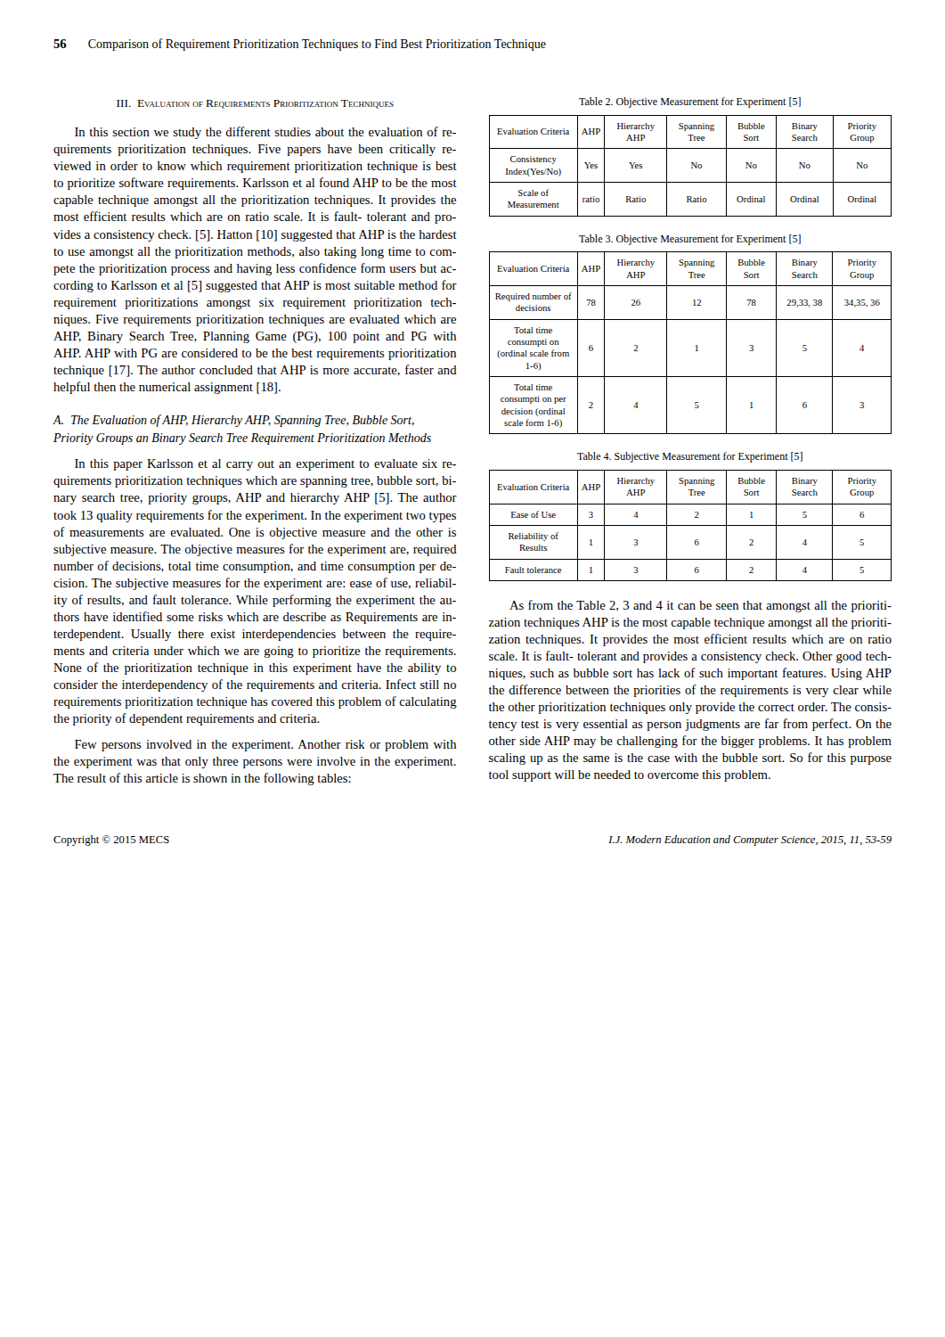56 Comparison of Requirement Prioritization Techniques to Find Best Prioritization Technique
III. Evaluation of Requirements Prioritization Techniques
In this section we study the different studies about the evaluation of requirements prioritization techniques. Five papers have been critically reviewed in order to know which requirement prioritization technique is best to prioritize software requirements. Karlsson et al found AHP to be the most capable technique amongst all the prioritization techniques. It provides the most efficient results which are on ratio scale. It is fault- tolerant and provides a consistency check. [5]. Hatton [10] suggested that AHP is the hardest to use amongst all the prioritization methods, also taking long time to compete the prioritization process and having less confidence form users but according to Karlsson et al [5] suggested that AHP is most suitable method for requirement prioritizations amongst six requirement prioritization techniques. Five requirements prioritization techniques are evaluated which are AHP, Binary Search Tree, Planning Game (PG), 100 point and PG with AHP. AHP with PG are considered to be the best requirements prioritization technique [17]. The author concluded that AHP is more accurate, faster and helpful then the numerical assignment [18].
A. The Evaluation of AHP, Hierarchy AHP, Spanning Tree, Bubble Sort, Priority Groups an Binary Search Tree Requirement Prioritization Methods
In this paper Karlsson et al carry out an experiment to evaluate six requirements prioritization techniques which are spanning tree, bubble sort, binary search tree, priority groups, AHP and hierarchy AHP [5]. The author took 13 quality requirements for the experiment. In the experiment two types of measurements are evaluated. One is objective measure and the other is subjective measure. The objective measures for the experiment are, required number of decisions, total time consumption, and time consumption per decision. The subjective measures for the experiment are: ease of use, reliability of results, and fault tolerance. While performing the experiment the authors have identified some risks which are describe as Requirements are interdependent. Usually there exist interdependencies between the requirements and criteria under which we are going to prioritize the requirements. None of the prioritization technique in this experiment have the ability to consider the interdependency of the requirements and criteria. Infect still no requirements prioritization technique has covered this problem of calculating the priority of dependent requirements and criteria.
Few persons involved in the experiment. Another risk or problem with the experiment was that only three persons were involve in the experiment. The result of this article is shown in the following tables:
Table 2. Objective Measurement for Experiment [5]
| Evaluation Criteria | AHP | Hierarchy AHP | Spanning Tree | Bubble Sort | Binary Search | Priority Group |
| --- | --- | --- | --- | --- | --- | --- |
| Consistency Index(Yes/No) | Yes | Yes | No | No | No | No |
| Scale of Measurement | ratio | Ratio | Ratio | Ordinal | Ordinal | Ordinal |
Table 3. Objective Measurement for Experiment [5]
| Evaluation Criteria | AHP | Hierarchy AHP | Spanning Tree | Bubble Sort | Binary Search | Priority Group |
| --- | --- | --- | --- | --- | --- | --- |
| Required number of decisions | 78 | 26 | 12 | 78 | 29,33, 38 | 34,35, 36 |
| Total time consumpti on (ordinal scale from 1-6) | 6 | 2 | 1 | 3 | 5 | 4 |
| Total time consumpti on per decision (ordinal scale form 1-6) | 2 | 4 | 5 | 1 | 6 | 3 |
Table 4. Subjective Measurement for Experiment [5]
| Evaluation Criteria | AHP | Hierarchy AHP | Spanning Tree | Bubble Sort | Binary Search | Priority Group |
| --- | --- | --- | --- | --- | --- | --- |
| Ease of Use | 3 | 4 | 2 | 1 | 5 | 6 |
| Reliability of Results | 1 | 3 | 6 | 2 | 4 | 5 |
| Fault tolerance | 1 | 3 | 6 | 2 | 4 | 5 |
As from the Table 2, 3 and 4 it can be seen that amongst all the prioritization techniques AHP is the most capable technique amongst all the prioritization techniques. It provides the most efficient results which are on ratio scale. It is fault- tolerant and provides a consistency check. Other good techniques, such as bubble sort has lack of such important features. Using AHP the difference between the priorities of the requirements is very clear while the other prioritization techniques only provide the correct order. The consistency test is very essential as person judgments are far from perfect. On the other side AHP may be challenging for the bigger problems. It has problem scaling up as the same is the case with the bubble sort. So for this purpose tool support will be needed to overcome this problem.
Copyright © 2015 MECS I.J. Modern Education and Computer Science, 2015, 11, 53-59